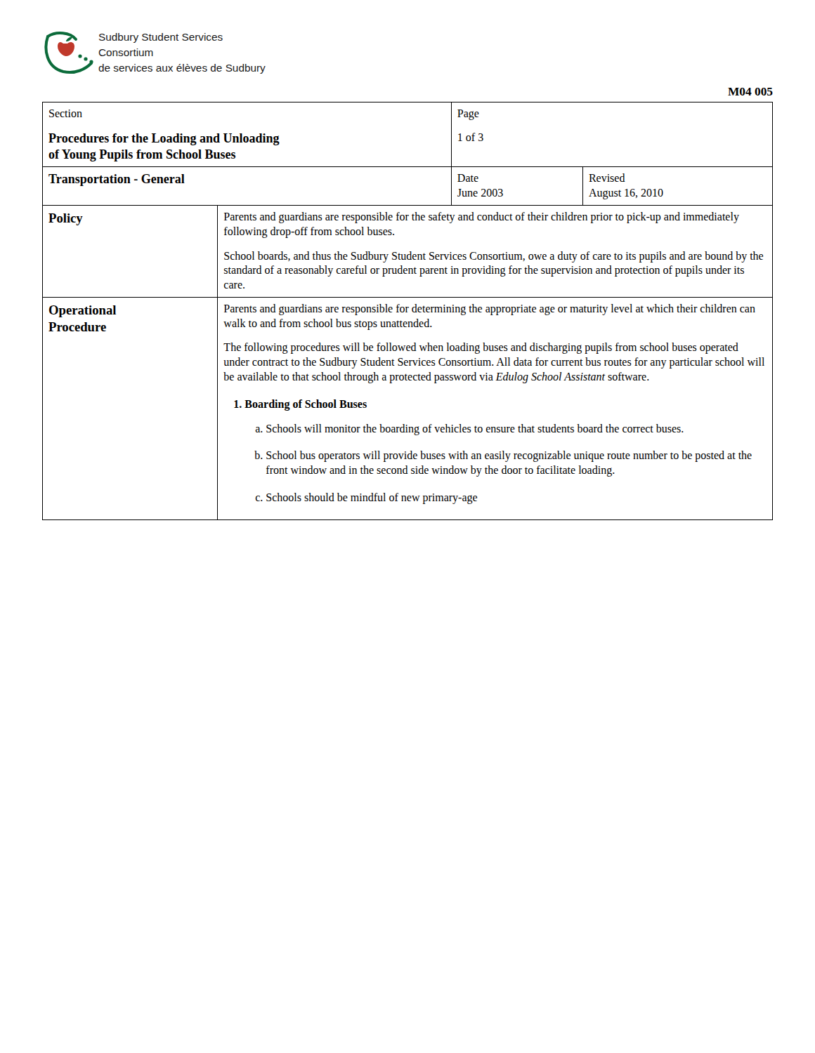Sudbury Student Services
Consortium
de services aux élèves de Sudbury
M04 005
| Section Procedures for the Loading and Unloading of Young Pupils from School Buses | Page 1 of 3 |
| Transportation - General | Date June 2003 | Revised August 16, 2010 |
| Policy | Parents and guardians are responsible for the safety and conduct of their children prior to pick-up and immediately following drop-off from school buses. School boards, and thus the Sudbury Student Services Consortium, owe a duty of care to its pupils and are bound by the standard of a reasonably careful or prudent parent in providing for the supervision and protection of pupils under its care. |
| Operational Procedure | Parents and guardians are responsible for determining the appropriate age or maturity level at which their children can walk to and from school bus stops unattended. The following procedures will be followed when loading buses and discharging pupils from school buses operated under contract to the Sudbury Student Services Consortium. All data for current bus routes for any particular school will be available to that school through a protected password via Edulog School Assistant software. Boarding of School Buses Schools will monitor the boarding of vehicles to ensure that students board the correct buses. School bus operators will provide buses with an easily recognizable unique route number to be posted at the front window and in the second side window by the door to facilitate loading. Schools should be mindful of new primary-age |